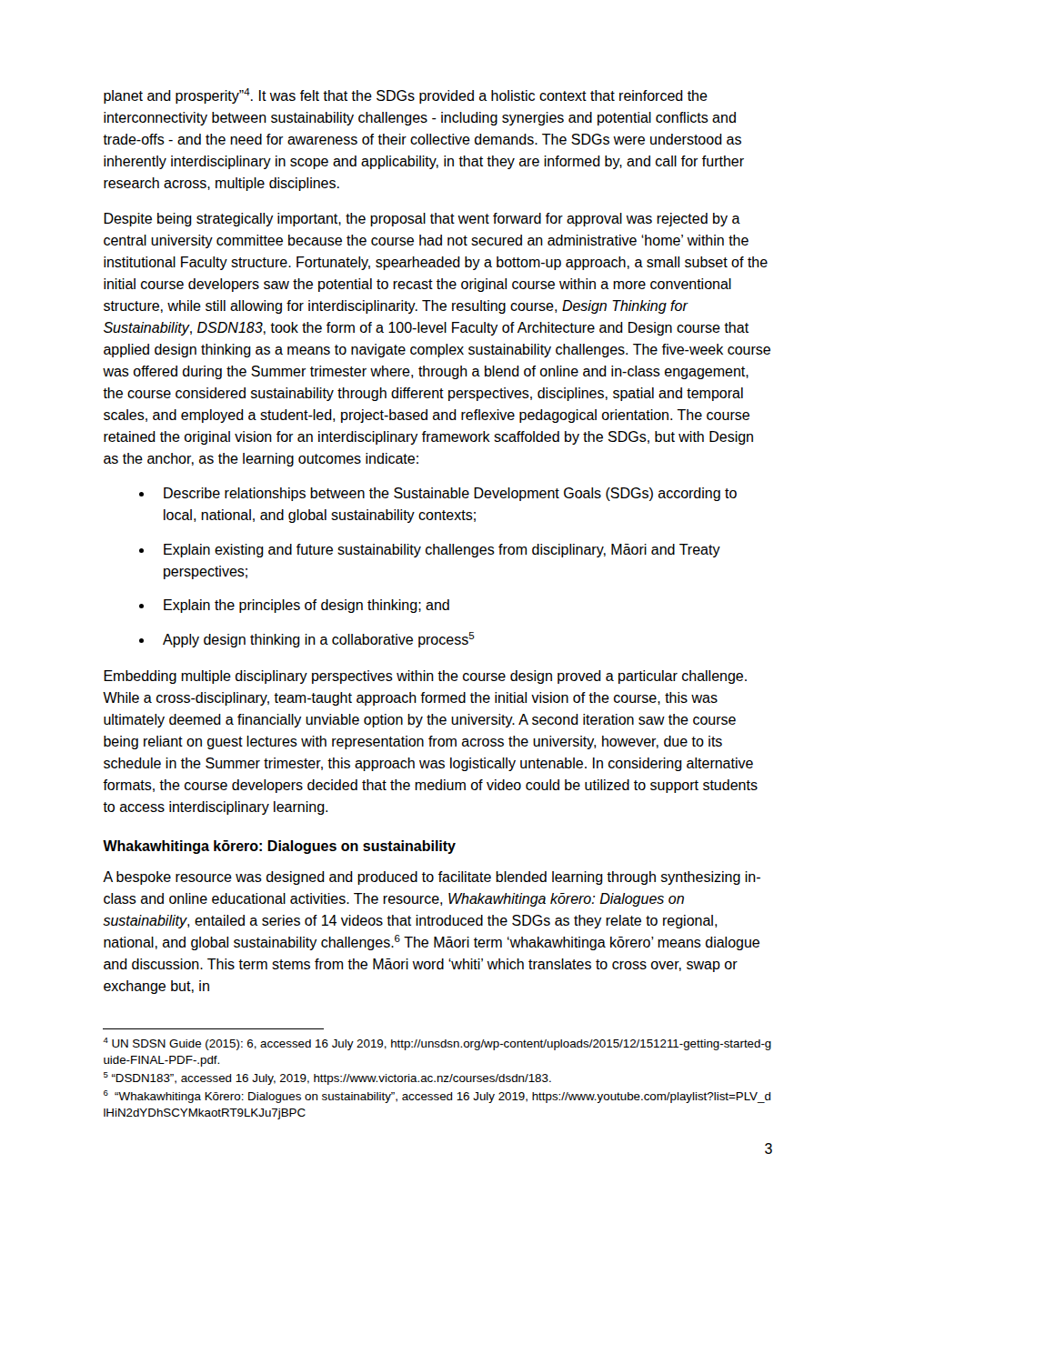planet and prosperity”4. It was felt that the SDGs provided a holistic context that reinforced the interconnectivity between sustainability challenges - including synergies and potential conflicts and trade-offs - and the need for awareness of their collective demands. The SDGs were understood as inherently interdisciplinary in scope and applicability, in that they are informed by, and call for further research across, multiple disciplines.
Despite being strategically important, the proposal that went forward for approval was rejected by a central university committee because the course had not secured an administrative ‘home’ within the institutional Faculty structure. Fortunately, spearheaded by a bottom-up approach, a small subset of the initial course developers saw the potential to recast the original course within a more conventional structure, while still allowing for interdisciplinarity. The resulting course, Design Thinking for Sustainability, DSDN183, took the form of a 100-level Faculty of Architecture and Design course that applied design thinking as a means to navigate complex sustainability challenges. The five-week course was offered during the Summer trimester where, through a blend of online and in-class engagement, the course considered sustainability through different perspectives, disciplines, spatial and temporal scales, and employed a student-led, project-based and reflexive pedagogical orientation. The course retained the original vision for an interdisciplinary framework scaffolded by the SDGs, but with Design as the anchor, as the learning outcomes indicate:
Describe relationships between the Sustainable Development Goals (SDGs) according to local, national, and global sustainability contexts;
Explain existing and future sustainability challenges from disciplinary, Māori and Treaty perspectives;
Explain the principles of design thinking; and
Apply design thinking in a collaborative process5
Embedding multiple disciplinary perspectives within the course design proved a particular challenge. While a cross-disciplinary, team-taught approach formed the initial vision of the course, this was ultimately deemed a financially unviable option by the university. A second iteration saw the course being reliant on guest lectures with representation from across the university, however, due to its schedule in the Summer trimester, this approach was logistically untenable. In considering alternative formats, the course developers decided that the medium of video could be utilized to support students to access interdisciplinary learning.
Whakawhitinga kōrero: Dialogues on sustainability
A bespoke resource was designed and produced to facilitate blended learning through synthesizing in-class and online educational activities. The resource, Whakawhitinga kōrero: Dialogues on sustainability, entailed a series of 14 videos that introduced the SDGs as they relate to regional, national, and global sustainability challenges.6 The Māori term ‘whakawhitinga kōrero’ means dialogue and discussion. This term stems from the Māori word ‘whiti’ which translates to cross over, swap or exchange but, in
4 UN SDSN Guide (2015): 6, accessed 16 July 2019, http://unsdsn.org/wp-content/uploads/2015/12/151211-getting-started-guide-FINAL-PDF-.pdf.
5 “DSDN183”, accessed 16 July, 2019, https://www.victoria.ac.nz/courses/dsdn/183.
6 “Whakawhitinga Kōrero: Dialogues on sustainability”, accessed 16 July 2019, https://www.youtube.com/playlist?list=PLV_dlHiN2dYDhSCYMkaotRT9LKJu7jBPC
3